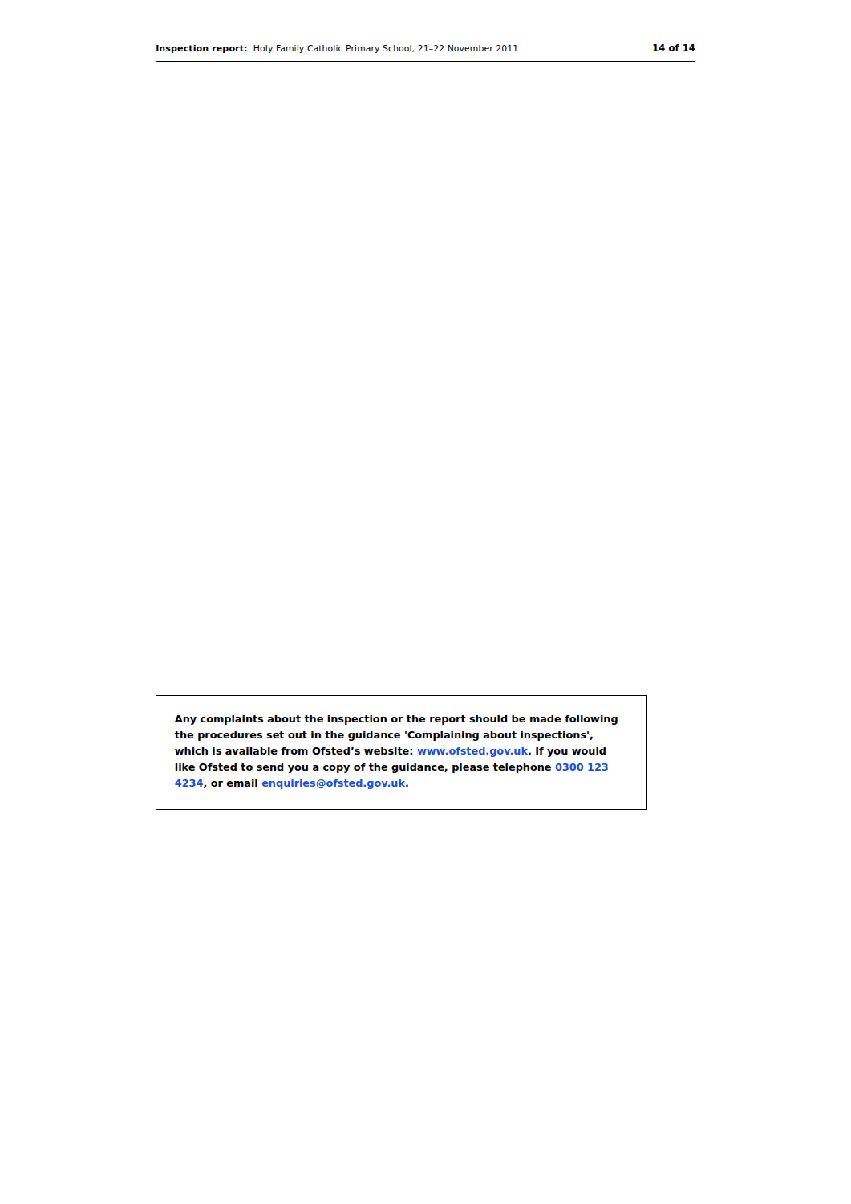Inspection report: Holy Family Catholic Primary School, 21–22 November 2011
14 of 14
Any complaints about the inspection or the report should be made following the procedures set out in the guidance 'Complaining about inspections', which is available from Ofsted’s website: www.ofsted.gov.uk. If you would like Ofsted to send you a copy of the guidance, please telephone 0300 123 4234, or email enquiries@ofsted.gov.uk.